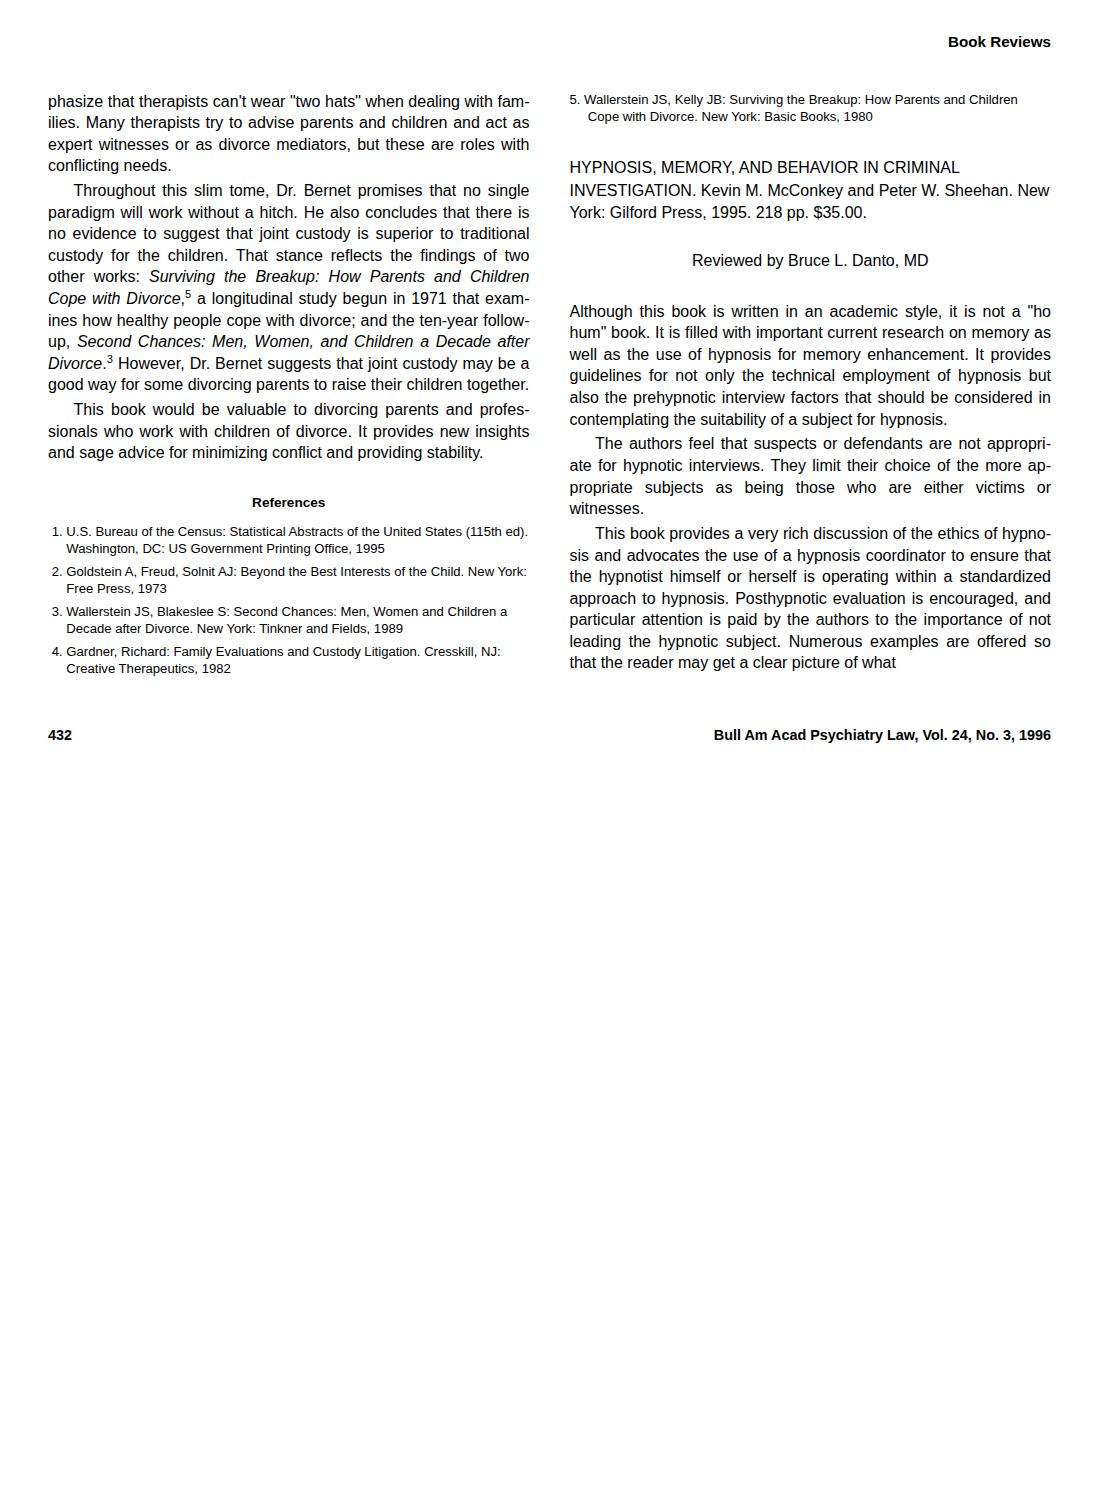Book Reviews
phasize that therapists can't wear "two hats" when dealing with families. Many therapists try to advise parents and children and act as expert witnesses or as divorce mediators, but these are roles with conflicting needs.
Throughout this slim tome, Dr. Bernet promises that no single paradigm will work without a hitch. He also concludes that there is no evidence to suggest that joint custody is superior to traditional custody for the children. That stance reflects the findings of two other works: Surviving the Breakup: How Parents and Children Cope with Divorce,5 a longitudinal study begun in 1971 that examines how healthy people cope with divorce; and the ten-year follow-up, Second Chances: Men, Women, and Children a Decade after Divorce.3 However, Dr. Bernet suggests that joint custody may be a good way for some divorcing parents to raise their children together.
This book would be valuable to divorcing parents and professionals who work with children of divorce. It provides new insights and sage advice for minimizing conflict and providing stability.
References
U.S. Bureau of the Census: Statistical Abstracts of the United States (115th ed). Washington, DC: US Government Printing Office, 1995
Goldstein A, Freud, Solnit AJ: Beyond the Best Interests of the Child. New York: Free Press, 1973
Wallerstein JS, Blakeslee S: Second Chances: Men, Women and Children a Decade after Divorce. New York: Tinkner and Fields, 1989
Gardner, Richard: Family Evaluations and Custody Litigation. Cresskill, NJ: Creative Therapeutics, 1982
5. Wallerstein JS, Kelly JB: Surviving the Breakup: How Parents and Children Cope with Divorce. New York: Basic Books, 1980
HYPNOSIS, MEMORY, AND BEHAVIOR IN CRIMINAL INVESTIGATION. Kevin M. McConkey and Peter W. Sheehan. New York: Gilford Press, 1995. 218 pp. $35.00.
Reviewed by Bruce L. Danto, MD
Although this book is written in an academic style, it is not a "ho hum" book. It is filled with important current research on memory as well as the use of hypnosis for memory enhancement. It provides guidelines for not only the technical employment of hypnosis but also the prehypnotic interview factors that should be considered in contemplating the suitability of a subject for hypnosis.
The authors feel that suspects or defendants are not appropriate for hypnotic interviews. They limit their choice of the more appropriate subjects as being those who are either victims or witnesses.
This book provides a very rich discussion of the ethics of hypnosis and advocates the use of a hypnosis coordinator to ensure that the hypnotist himself or herself is operating within a standardized approach to hypnosis. Posthypnotic evaluation is encouraged, and particular attention is paid by the authors to the importance of not leading the hypnotic subject. Numerous examples are offered so that the reader may get a clear picture of what
432 Bull Am Acad Psychiatry Law, Vol. 24, No. 3, 1996